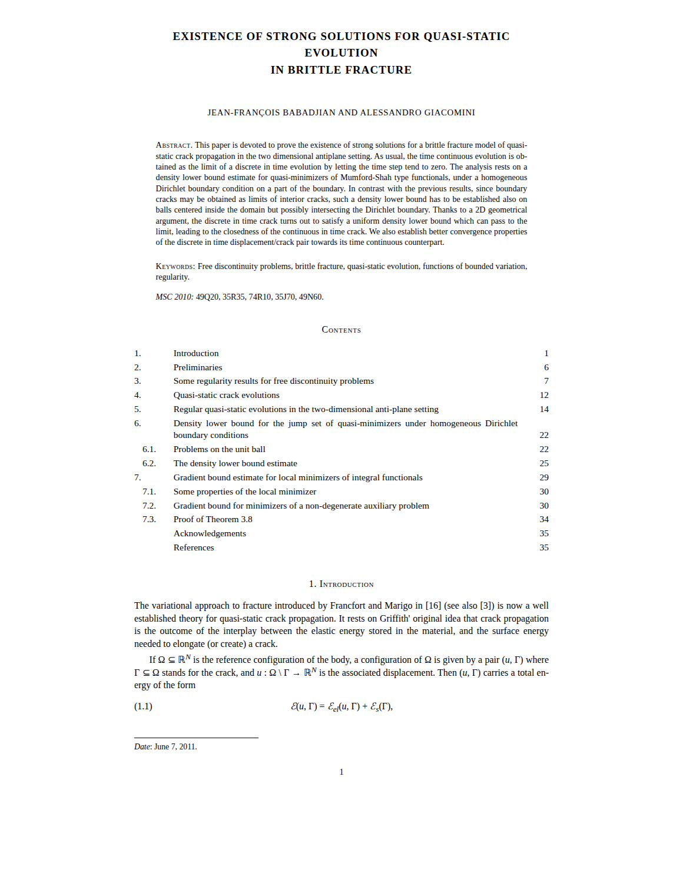Existence of Strong Solutions for Quasi-Static Evolution
in Brittle Fracture
Jean-François Babadjian and Alessandro Giacomini
Abstract. This paper is devoted to prove the existence of strong solutions for a brittle fracture model of quasi-static crack propagation in the two dimensional antiplane setting. As usual, the time continuous evolution is obtained as the limit of a discrete in time evolution by letting the time step tend to zero. The analysis rests on a density lower bound estimate for quasi-minimizers of Mumford-Shah type functionals, under a homogeneous Dirichlet boundary condition on a part of the boundary. In contrast with the previous results, since boundary cracks may be obtained as limits of interior cracks, such a density lower bound has to be established also on balls centered inside the domain but possibly intersecting the Dirichlet boundary. Thanks to a 2D geometrical argument, the discrete in time crack turns out to satisfy a uniform density lower bound which can pass to the limit, leading to the closedness of the continuous in time crack. We also establish better convergence properties of the discrete in time displacement/crack pair towards its time continuous counterpart.
Keywords: Free discontinuity problems, brittle fracture, quasi-static evolution, functions of bounded variation, regularity.
MSC 2010: 49Q20, 35R35, 74R10, 35J70, 49N60.
Contents
| 1. | Introduction | 1 |
| 2. | Preliminaries | 6 |
| 3. | Some regularity results for free discontinuity problems | 7 |
| 4. | Quasi-static crack evolutions | 12 |
| 5. | Regular quasi-static evolutions in the two-dimensional anti-plane setting | 14 |
| 6. | Density lower bound for the jump set of quasi-minimizers under homogeneous Dirichlet boundary conditions | 22 |
| 6.1. | Problems on the unit ball | 22 |
| 6.2. | The density lower bound estimate | 25 |
| 7. | Gradient bound estimate for local minimizers of integral functionals | 29 |
| 7.1. | Some properties of the local minimizer | 30 |
| 7.2. | Gradient bound for minimizers of a non-degenerate auxiliary problem | 30 |
| 7.3. | Proof of Theorem 3.8 | 34 |
| | Acknowledgements | 35 |
| | References | 35 |
1. Introduction
The variational approach to fracture introduced by Francfort and Marigo in [16] (see also [3]) is now a well established theory for quasi-static crack propagation. It rests on Griffith' original idea that crack propagation is the outcome of the interplay between the elastic energy stored in the material, and the surface energy needed to elongate (or create) a crack.
If Ω ⊆ ℝN is the reference configuration of the body, a configuration of Ω is given by a pair (u, Γ) where Γ ⊆ Ω stands for the crack, and u : Ω \ Γ → ℝN is the associated displacement. Then (u, Γ) carries a total energy of the form
(1.1) ℰ(u, Γ) = ℰel(u, Γ) + ℰs(Γ),
Date: June 7, 2011.
1